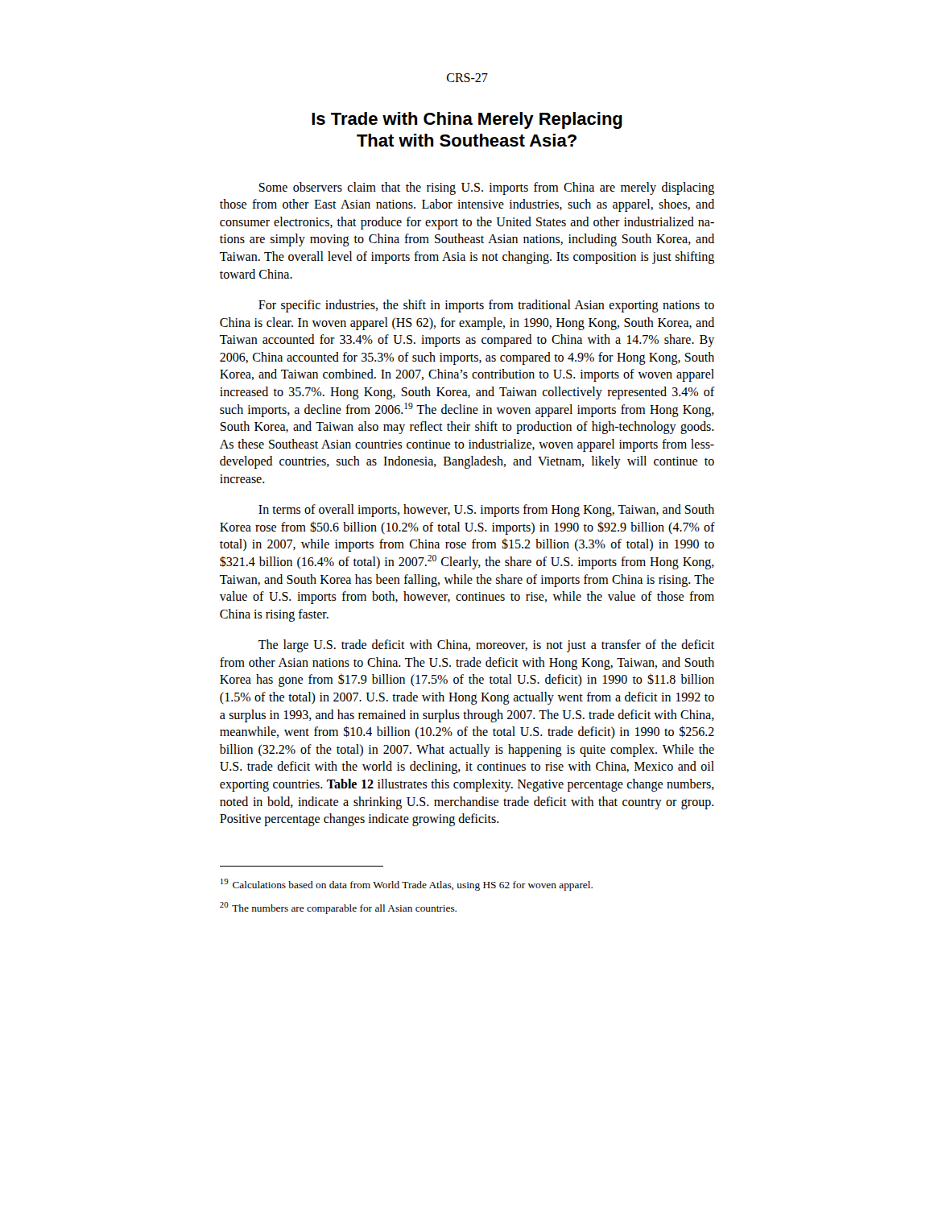CRS-27
Is Trade with China Merely Replacing
That with Southeast Asia?
Some observers claim that the rising U.S. imports from China are merely displacing those from other East Asian nations. Labor intensive industries, such as apparel, shoes, and consumer electronics, that produce for export to the United States and other industrialized nations are simply moving to China from Southeast Asian nations, including South Korea, and Taiwan. The overall level of imports from Asia is not changing. Its composition is just shifting toward China.
For specific industries, the shift in imports from traditional Asian exporting nations to China is clear. In woven apparel (HS 62), for example, in 1990, Hong Kong, South Korea, and Taiwan accounted for 33.4% of U.S. imports as compared to China with a 14.7% share. By 2006, China accounted for 35.3% of such imports, as compared to 4.9% for Hong Kong, South Korea, and Taiwan combined. In 2007, China’s contribution to U.S. imports of woven apparel increased to 35.7%. Hong Kong, South Korea, and Taiwan collectively represented 3.4% of such imports, a decline from 2006.19 The decline in woven apparel imports from Hong Kong, South Korea, and Taiwan also may reflect their shift to production of high-technology goods. As these Southeast Asian countries continue to industrialize, woven apparel imports from less-developed countries, such as Indonesia, Bangladesh, and Vietnam, likely will continue to increase.
In terms of overall imports, however, U.S. imports from Hong Kong, Taiwan, and South Korea rose from $50.6 billion (10.2% of total U.S. imports) in 1990 to $92.9 billion (4.7% of total) in 2007, while imports from China rose from $15.2 billion (3.3% of total) in 1990 to $321.4 billion (16.4% of total) in 2007.20 Clearly, the share of U.S. imports from Hong Kong, Taiwan, and South Korea has been falling, while the share of imports from China is rising. The value of U.S. imports from both, however, continues to rise, while the value of those from China is rising faster.
The large U.S. trade deficit with China, moreover, is not just a transfer of the deficit from other Asian nations to China. The U.S. trade deficit with Hong Kong, Taiwan, and South Korea has gone from $17.9 billion (17.5% of the total U.S. deficit) in 1990 to $11.8 billion (1.5% of the total) in 2007. U.S. trade with Hong Kong actually went from a deficit in 1992 to a surplus in 1993, and has remained in surplus through 2007. The U.S. trade deficit with China, meanwhile, went from $10.4 billion (10.2% of the total U.S. trade deficit) in 1990 to $256.2 billion (32.2% of the total) in 2007. What actually is happening is quite complex. While the U.S. trade deficit with the world is declining, it continues to rise with China, Mexico and oil exporting countries. Table 12 illustrates this complexity. Negative percentage change numbers, noted in bold, indicate a shrinking U.S. merchandise trade deficit with that country or group. Positive percentage changes indicate growing deficits.
19 Calculations based on data from World Trade Atlas, using HS 62 for woven apparel.
20 The numbers are comparable for all Asian countries.